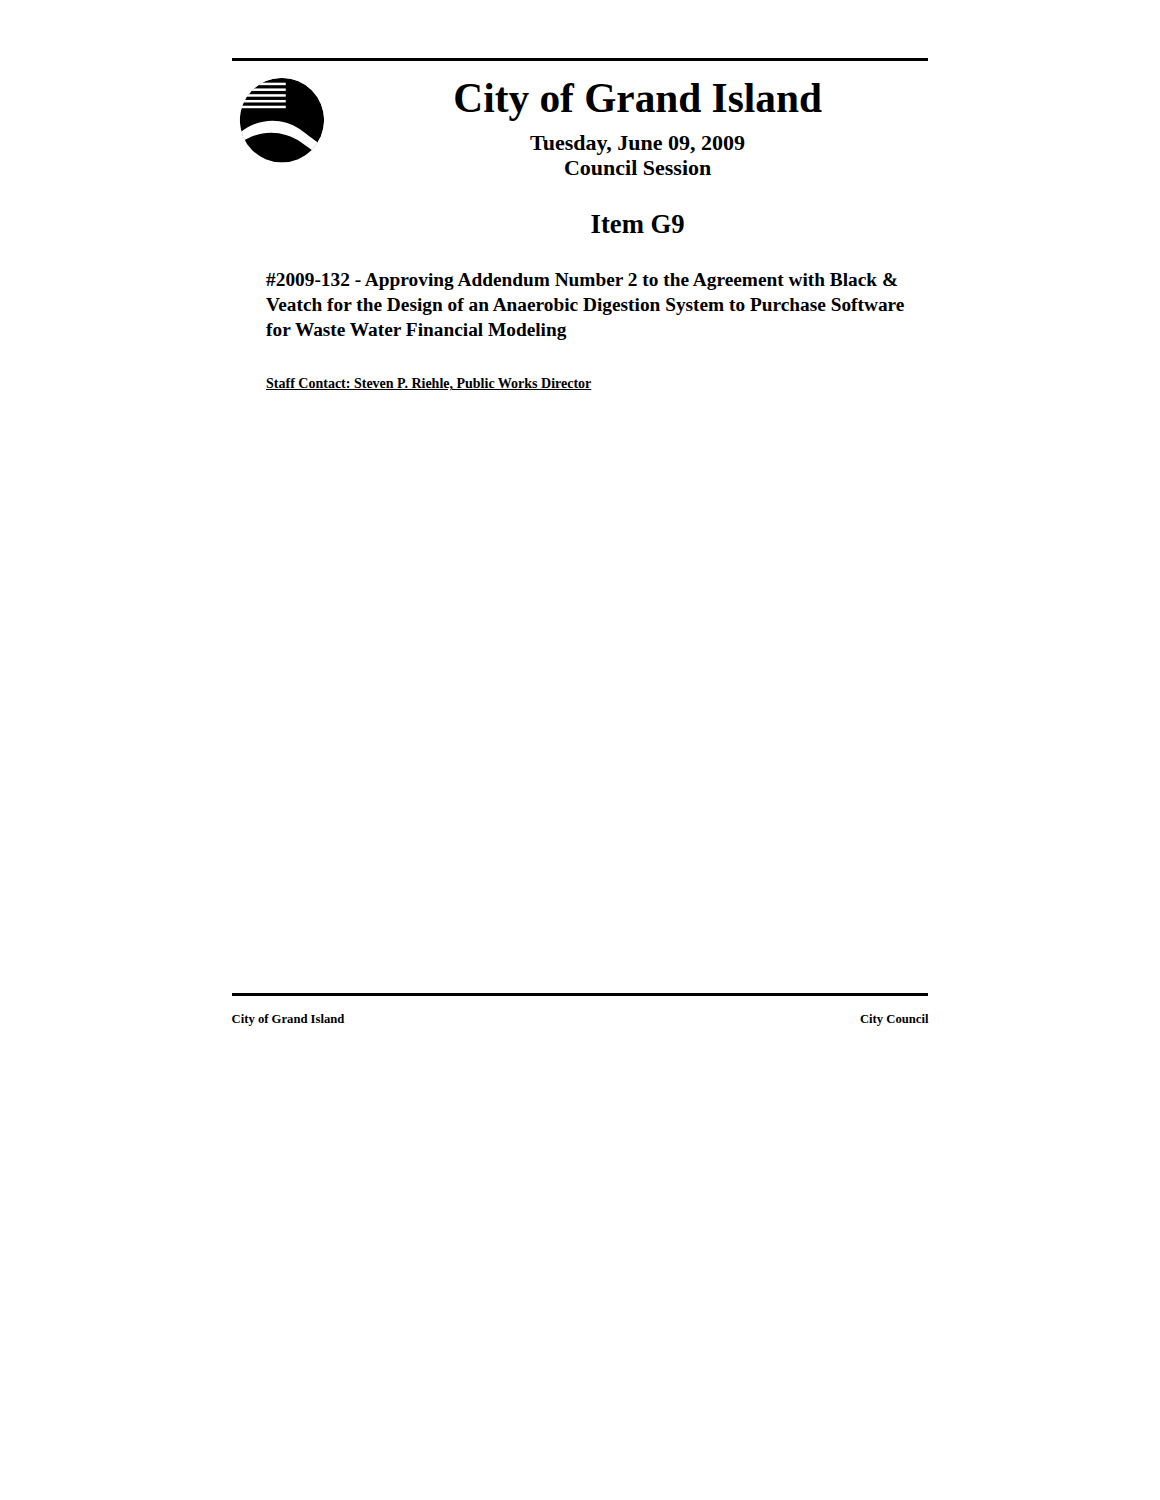City of Grand Island
Tuesday, June 09, 2009
Council Session
Item G9
#2009-132 - Approving Addendum Number 2 to the Agreement with Black & Veatch for the Design of an Anaerobic Digestion System to Purchase Software for Waste Water Financial Modeling
Staff Contact: Steven P. Riehle, Public Works Director
City of Grand Island City Council